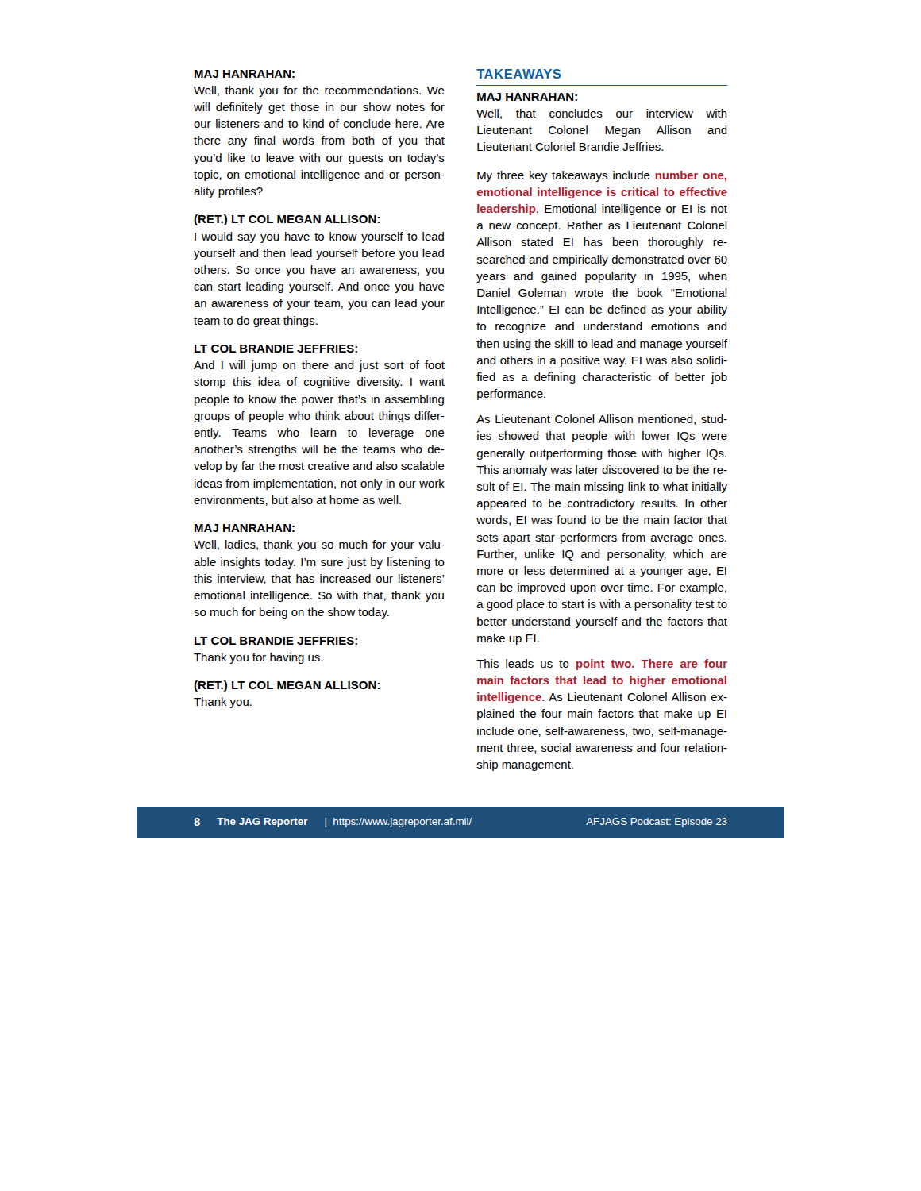Maj Hanrahan:
Well, thank you for the recommendations. We will definitely get those in our show notes for our listeners and to kind of conclude here. Are there any final words from both of you that you’d like to leave with our guests on today’s topic, on emotional intelligence and or personality profiles?
(Ret.) Lt Col Megan Allison:
I would say you have to know yourself to lead yourself and then lead yourself before you lead others. So once you have an awareness, you can start leading yourself. And once you have an awareness of your team, you can lead your team to do great things.
Lt Col Brandie Jeffries:
And I will jump on there and just sort of foot stomp this idea of cognitive diversity. I want people to know the power that’s in assembling groups of people who think about things differently. Teams who learn to leverage one another’s strengths will be the teams who develop by far the most creative and also scalable ideas from implementation, not only in our work environments, but also at home as well.
Maj Hanrahan:
Well, ladies, thank you so much for your valuable insights today. I’m sure just by listening to this interview, that has increased our listeners’ emotional intelligence. So with that, thank you so much for being on the show today.
Lt Col Brandie Jeffries:
Thank you for having us.
(Ret.) Lt Col Megan Allison:
Thank you.
Takeaways
Maj Hanrahan:
Well, that concludes our interview with Lieutenant Colonel Megan Allison and Lieutenant Colonel Brandie Jeffries.
My three key takeaways include number one, emotional intelligence is critical to effective leadership. Emotional intelligence or EI is not a new concept. Rather as Lieutenant Colonel Allison stated EI has been thoroughly researched and empirically demonstrated over 60 years and gained popularity in 1995, when Daniel Goleman wrote the book “Emotional Intelligence.” EI can be defined as your ability to recognize and understand emotions and then using the skill to lead and manage yourself and others in a positive way. EI was also solidified as a defining characteristic of better job performance.
As Lieutenant Colonel Allison mentioned, studies showed that people with lower IQs were generally outperforming those with higher IQs. This anomaly was later discovered to be the result of EI. The main missing link to what initially appeared to be contradictory results. In other words, EI was found to be the main factor that sets apart star performers from average ones. Further, unlike IQ and personality, which are more or less determined at a younger age, EI can be improved upon over time. For example, a good place to start is with a personality test to better understand yourself and the factors that make up EI.
This leads us to point two. There are four main factors that lead to higher emotional intelligence. As Lieutenant Colonel Allison explained the four main factors that make up EI include one, self-awareness, two, self-management three, social awareness and four relationship management.
8 The JAG Reporter | https://www.jagreporter.af.mil/
AFJAGS Podcast: Episode 23